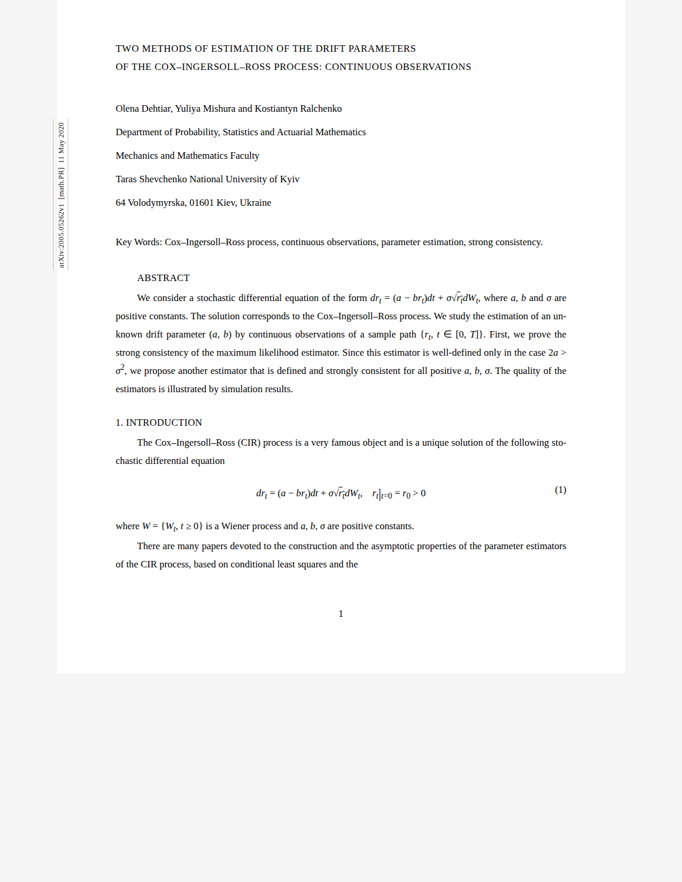arXiv:2005.05262v1 [math.PR] 11 May 2020
Two methods of estimation of the drift parameters
of the Cox–Ingersoll–Ross process: continuous observations
Olena Dehtiar, Yuliya Mishura and Kostiantyn Ralchenko
Department of Probability, Statistics and Actuarial Mathematics
Mechanics and Mathematics Faculty
Taras Shevchenko National University of Kyiv
64 Volodymyrska, 01601 Kiev, Ukraine
Key Words: Cox–Ingersoll–Ross process, continuous observations, parameter estimation, strong consistency.
Abstract
We consider a stochastic differential equation of the form drt = (a − brt)dt + σ√rt dWt, where a, b and σ are positive constants. The solution corresponds to the Cox–Ingersoll–Ross process. We study the estimation of an unknown drift parameter (a, b) by continuous observations of a sample path {rt, t ∈ [0, T]}. First, we prove the strong consistency of the maximum likelihood estimator. Since this estimator is well-defined only in the case 2a > σ2, we propose another estimator that is defined and strongly consistent for all positive a, b, σ. The quality of the estimators is illustrated by simulation results.
1. Introduction
The Cox–Ingersoll–Ross (CIR) process is a very famous object and is a unique solution of the following stochastic differential equation
drt = (a − brt)dt + σ√rt dWt, rt|t=0 = r0 > 0 (1)
where W = {Wt, t ≥ 0} is a Wiener process and a, b, σ are positive constants.
There are many papers devoted to the construction and the asymptotic properties of the parameter estimators of the CIR process, based on conditional least squares and the
1